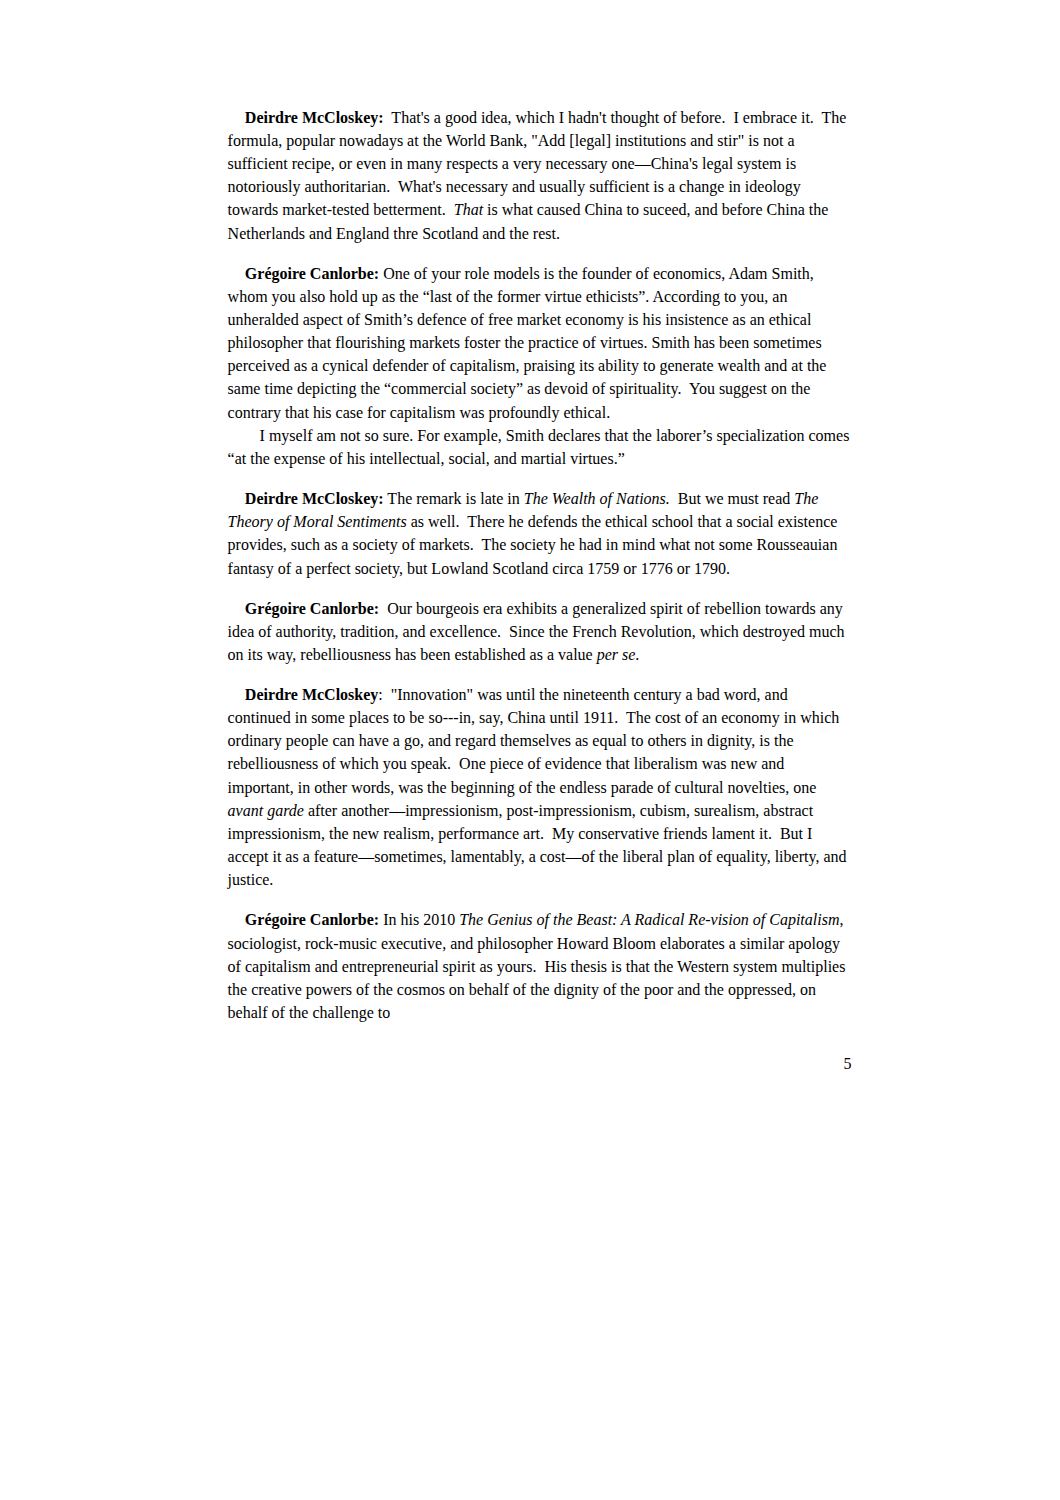Deirdre McCloskey: That's a good idea, which I hadn't thought of before. I embrace it. The formula, popular nowadays at the World Bank, "Add [legal] institutions and stir" is not a sufficient recipe, or even in many respects a very necessary one—China's legal system is notoriously authoritarian. What's necessary and usually sufficient is a change in ideology towards market-tested betterment. That is what caused China to suceed, and before China the Netherlands and England thre Scotland and the rest.
Grégoire Canlorbe: One of your role models is the founder of economics, Adam Smith, whom you also hold up as the “last of the former virtue ethicists”. According to you, an unheralded aspect of Smith’s defence of free market economy is his insistence as an ethical philosopher that flourishing markets foster the practice of virtues. Smith has been sometimes perceived as a cynical defender of capitalism, praising its ability to generate wealth and at the same time depicting the “commercial society” as devoid of spirituality. You suggest on the contrary that his case for capitalism was profoundly ethical.
I myself am not so sure. For example, Smith declares that the laborer’s specialization comes “at the expense of his intellectual, social, and martial virtues.”
Deirdre McCloskey: The remark is late in The Wealth of Nations. But we must read The Theory of Moral Sentiments as well. There he defends the ethical school that a social existence provides, such as a society of markets. The society he had in mind what not some Rousseauian fantasy of a perfect society, but Lowland Scotland circa 1759 or 1776 or 1790.
Grégoire Canlorbe: Our bourgeois era exhibits a generalized spirit of rebellion towards any idea of authority, tradition, and excellence. Since the French Revolution, which destroyed much on its way, rebelliousness has been established as a value per se.
Deirdre McCloskey: "Innovation" was until the nineteenth century a bad word, and continued in some places to be so---in, say, China until 1911. The cost of an economy in which ordinary people can have a go, and regard themselves as equal to others in dignity, is the rebelliousness of which you speak. One piece of evidence that liberalism was new and important, in other words, was the beginning of the endless parade of cultural novelties, one avant garde after another—impressionism, post-impressionism, cubism, surealism, abstract impressionism, the new realism, performance art. My conservative friends lament it. But I accept it as a feature—sometimes, lamentably, a cost—of the liberal plan of equality, liberty, and justice.
Grégoire Canlorbe: In his 2010 The Genius of the Beast: A Radical Re-vision of Capitalism, sociologist, rock-music executive, and philosopher Howard Bloom elaborates a similar apology of capitalism and entrepreneurial spirit as yours. His thesis is that the Western system multiplies the creative powers of the cosmos on behalf of the dignity of the poor and the oppressed, on behalf of the challenge to
5